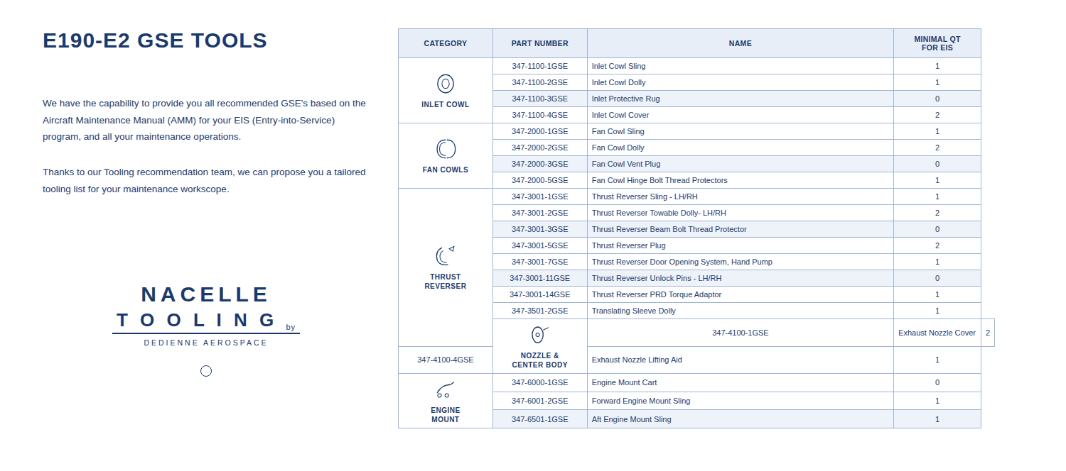E190-E2 GSE TOOLS
We have the capability to provide you all recommended GSE's based on the Aircraft Maintenance Manual (AMM) for your EIS (Entry-into-Service) program, and all your maintenance operations.
Thanks to our Tooling recommendation team, we can propose you a tailored tooling list for your maintenance workscope.
NACELLE
T O O L I N G by
DEDIENNE AEROSPACE
| CATEGORY | PART NUMBER | NAME | MINIMAL QT FOR EIS |
| --- | --- | --- | --- |
| INLET COWL | 347-1100-1GSE | Inlet Cowl Sling | 1 |
| 347-1100-2GSE | Inlet Cowl Dolly | 1 |
| 347-1100-3GSE | Inlet Protective Rug | 0 |
| 347-1100-4GSE | Inlet Cowl Cover | 2 |
| FAN COWLS | 347-2000-1GSE | Fan Cowl Sling | 1 |
| 347-2000-2GSE | Fan Cowl Dolly | 2 |
| 347-2000-3GSE | Fan Cowl Vent Plug | 0 |
| 347-2000-5GSE | Fan Cowl Hinge Bolt Thread Protectors | 1 |
| THRUST REVERSER | 347-3001-1GSE | Thrust Reverser Sling - LH/RH | 1 |
| 347-3001-2GSE | Thrust Reverser Towable Dolly- LH/RH | 2 |
| 347-3001-3GSE | Thrust Reverser Beam Bolt Thread Protector | 0 |
| 347-3001-5GSE | Thrust Reverser Plug | 2 |
| 347-3001-7GSE | Thrust Reverser Door Opening System, Hand Pump | 1 |
| 347-3001-11GSE | Thrust Reverser Unlock Pins - LH/RH | 0 |
| 347-3001-14GSE | Thrust Reverser PRD Torque Adaptor | 1 |
| 347-3501-2GSE | Translating Sleeve Dolly | 1 |
| NOZZLE & CENTER BODY | 347-4100-1GSE | Exhaust Nozzle Cover | 2 |
| 347-4100-4GSE | Exhaust Nozzle Lifting Aid | 1 |
| ENGINE MOUNT | 347-6000-1GSE | Engine Mount Cart | 0 |
| 347-6001-2GSE | Forward Engine Mount Sling | 1 |
| 347-6501-1GSE | Aft Engine Mount Sling | 1 |